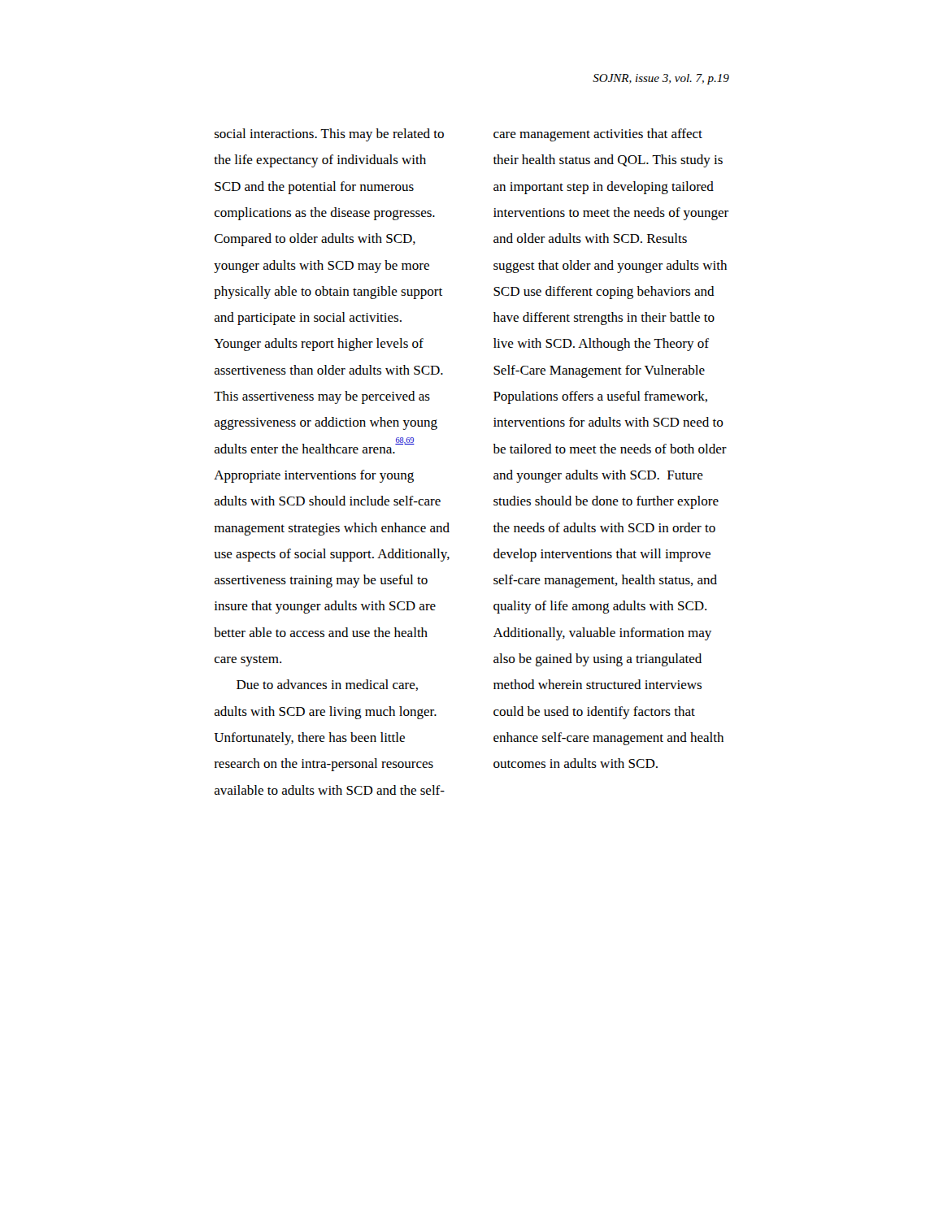SOJNR, issue 3, vol. 7, p.19
social interactions. This may be related to the life expectancy of individuals with SCD and the potential for numerous complications as the disease progresses. Compared to older adults with SCD, younger adults with SCD may be more physically able to obtain tangible support and participate in social activities. Younger adults report higher levels of assertiveness than older adults with SCD. This assertiveness may be perceived as aggressiveness or addiction when young adults enter the healthcare arena.68,69 Appropriate interventions for young adults with SCD should include self-care management strategies which enhance and use aspects of social support. Additionally, assertiveness training may be useful to insure that younger adults with SCD are better able to access and use the health care system.
Due to advances in medical care, adults with SCD are living much longer. Unfortunately, there has been little research on the intra-personal resources available to adults with SCD and the self-care management activities that affect their health status and QOL. This study is an important step in developing tailored interventions to meet the needs of younger and older adults with SCD. Results suggest that older and younger adults with SCD use different coping behaviors and have different strengths in their battle to live with SCD. Although the Theory of Self-Care Management for Vulnerable Populations offers a useful framework, interventions for adults with SCD need to be tailored to meet the needs of both older and younger adults with SCD. Future studies should be done to further explore the needs of adults with SCD in order to develop interventions that will improve self-care management, health status, and quality of life among adults with SCD. Additionally, valuable information may also be gained by using a triangulated method wherein structured interviews could be used to identify factors that enhance self-care management and health outcomes in adults with SCD.